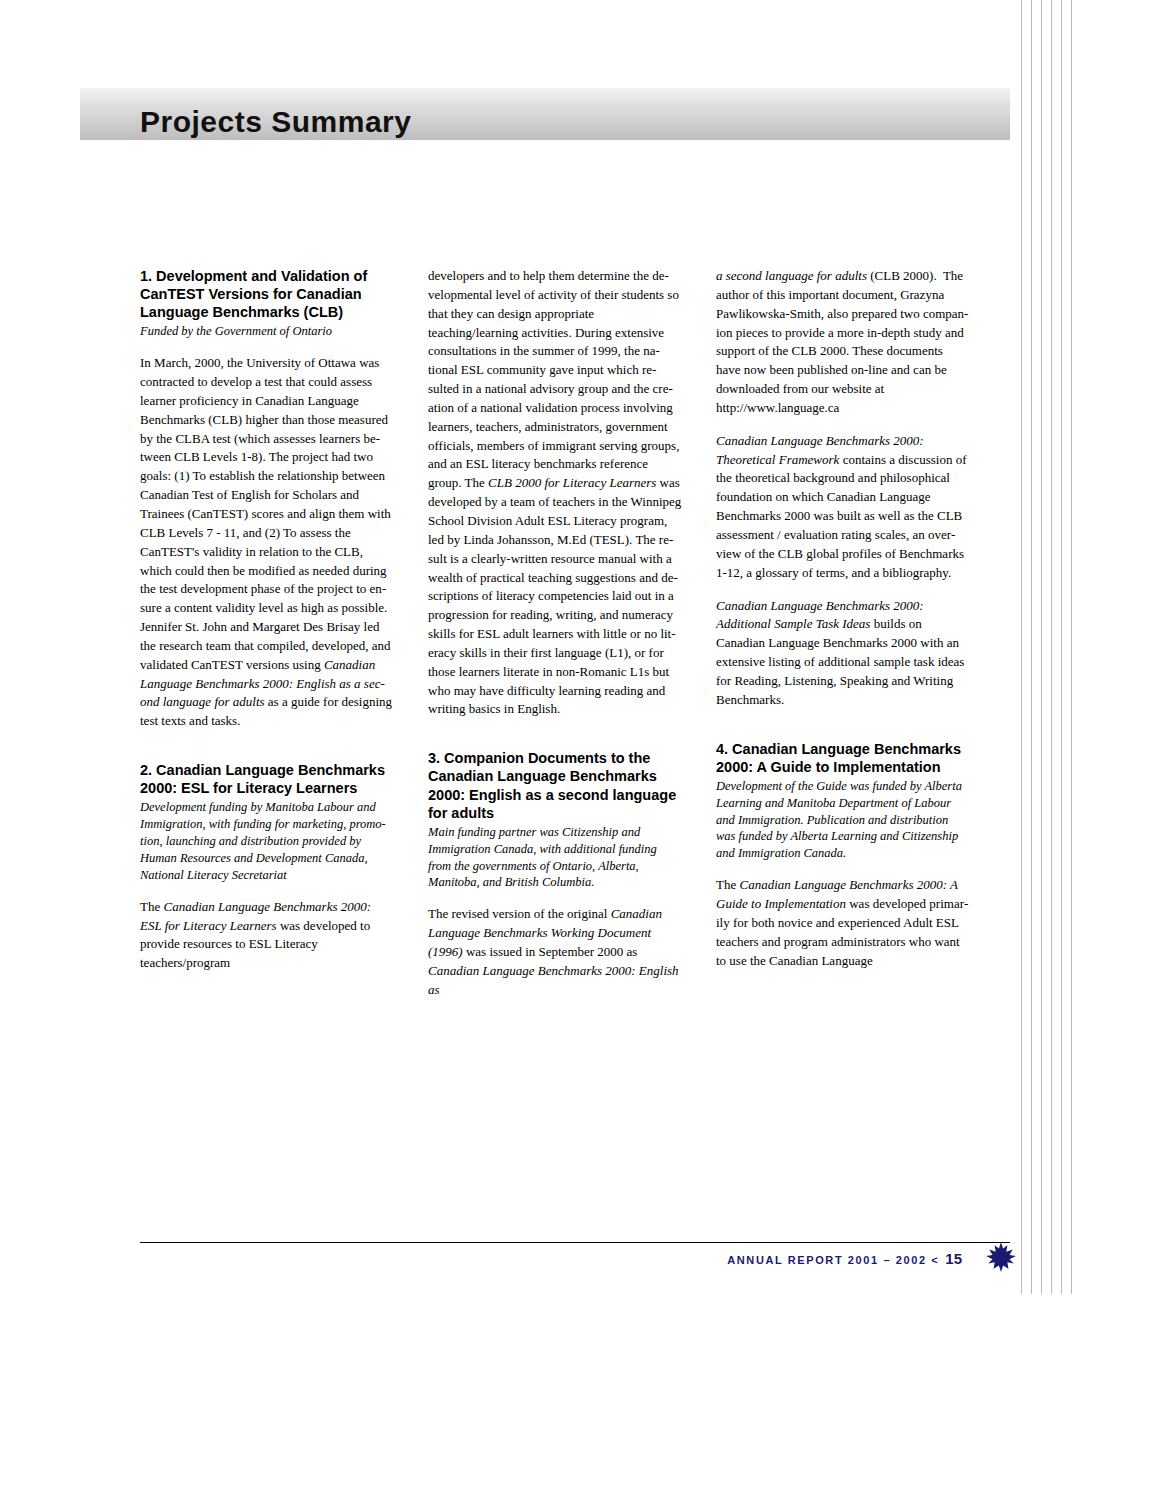Projects Summary
1. Development and Validation of CanTEST Versions for Canadian Language Benchmarks (CLB)
Funded by the Government of Ontario
In March, 2000, the University of Ottawa was contracted to develop a test that could assess learner proficiency in Canadian Language Benchmarks (CLB) higher than those measured by the CLBA test (which assesses learners between CLB Levels 1-8). The project had two goals: (1) To establish the relationship between Canadian Test of English for Scholars and Trainees (CanTEST) scores and align them with CLB Levels 7 - 11, and (2) To assess the CanTEST's validity in relation to the CLB, which could then be modified as needed during the test development phase of the project to ensure a content validity level as high as possible. Jennifer St. John and Margaret Des Brisay led the research team that compiled, developed, and validated CanTEST versions using Canadian Language Benchmarks 2000: English as a second language for adults as a guide for designing test texts and tasks.
2. Canadian Language Benchmarks 2000: ESL for Literacy Learners
Development funding by Manitoba Labour and Immigration, with funding for marketing, promotion, launching and distribution provided by Human Resources and Development Canada, National Literacy Secretariat
The Canadian Language Benchmarks 2000: ESL for Literacy Learners was developed to provide resources to ESL Literacy teachers/program
developers and to help them determine the developmental level of activity of their students so that they can design appropriate teaching/learning activities. During extensive consultations in the summer of 1999, the national ESL community gave input which resulted in a national advisory group and the creation of a national validation process involving learners, teachers, administrators, government officials, members of immigrant serving groups, and an ESL literacy benchmarks reference group. The CLB 2000 for Literacy Learners was developed by a team of teachers in the Winnipeg School Division Adult ESL Literacy program, led by Linda Johansson, M.Ed (TESL). The result is a clearly-written resource manual with a wealth of practical teaching suggestions and descriptions of literacy competencies laid out in a progression for reading, writing, and numeracy skills for ESL adult learners with little or no literacy skills in their first language (L1), or for those learners literate in non-Romanic L1s but who may have difficulty learning reading and writing basics in English.
3. Companion Documents to the Canadian Language Benchmarks 2000: English as a second language for adults
Main funding partner was Citizenship and Immigration Canada, with additional funding from the governments of Ontario, Alberta, Manitoba, and British Columbia.
The revised version of the original Canadian Language Benchmarks Working Document (1996) was issued in September 2000 as Canadian Language Benchmarks 2000: English as
a second language for adults (CLB 2000). The author of this important document, Grazyna Pawlikowska-Smith, also prepared two companion pieces to provide a more in-depth study and support of the CLB 2000. These documents have now been published on-line and can be downloaded from our website at http://www.language.ca
Canadian Language Benchmarks 2000: Theoretical Framework contains a discussion of the theoretical background and philosophical foundation on which Canadian Language Benchmarks 2000 was built as well as the CLB assessment / evaluation rating scales, an overview of the CLB global profiles of Benchmarks 1-12, a glossary of terms, and a bibliography.
Canadian Language Benchmarks 2000: Additional Sample Task Ideas builds on Canadian Language Benchmarks 2000 with an extensive listing of additional sample task ideas for Reading, Listening, Speaking and Writing Benchmarks.
4. Canadian Language Benchmarks 2000: A Guide to Implementation
Development of the Guide was funded by Alberta Learning and Manitoba Department of Labour and Immigration. Publication and distribution was funded by Alberta Learning and Citizenship and Immigration Canada.
The Canadian Language Benchmarks 2000: A Guide to Implementation was developed primarily for both novice and experienced Adult ESL teachers and program administrators who want to use the Canadian Language
annual report 2001 – 2002 <15